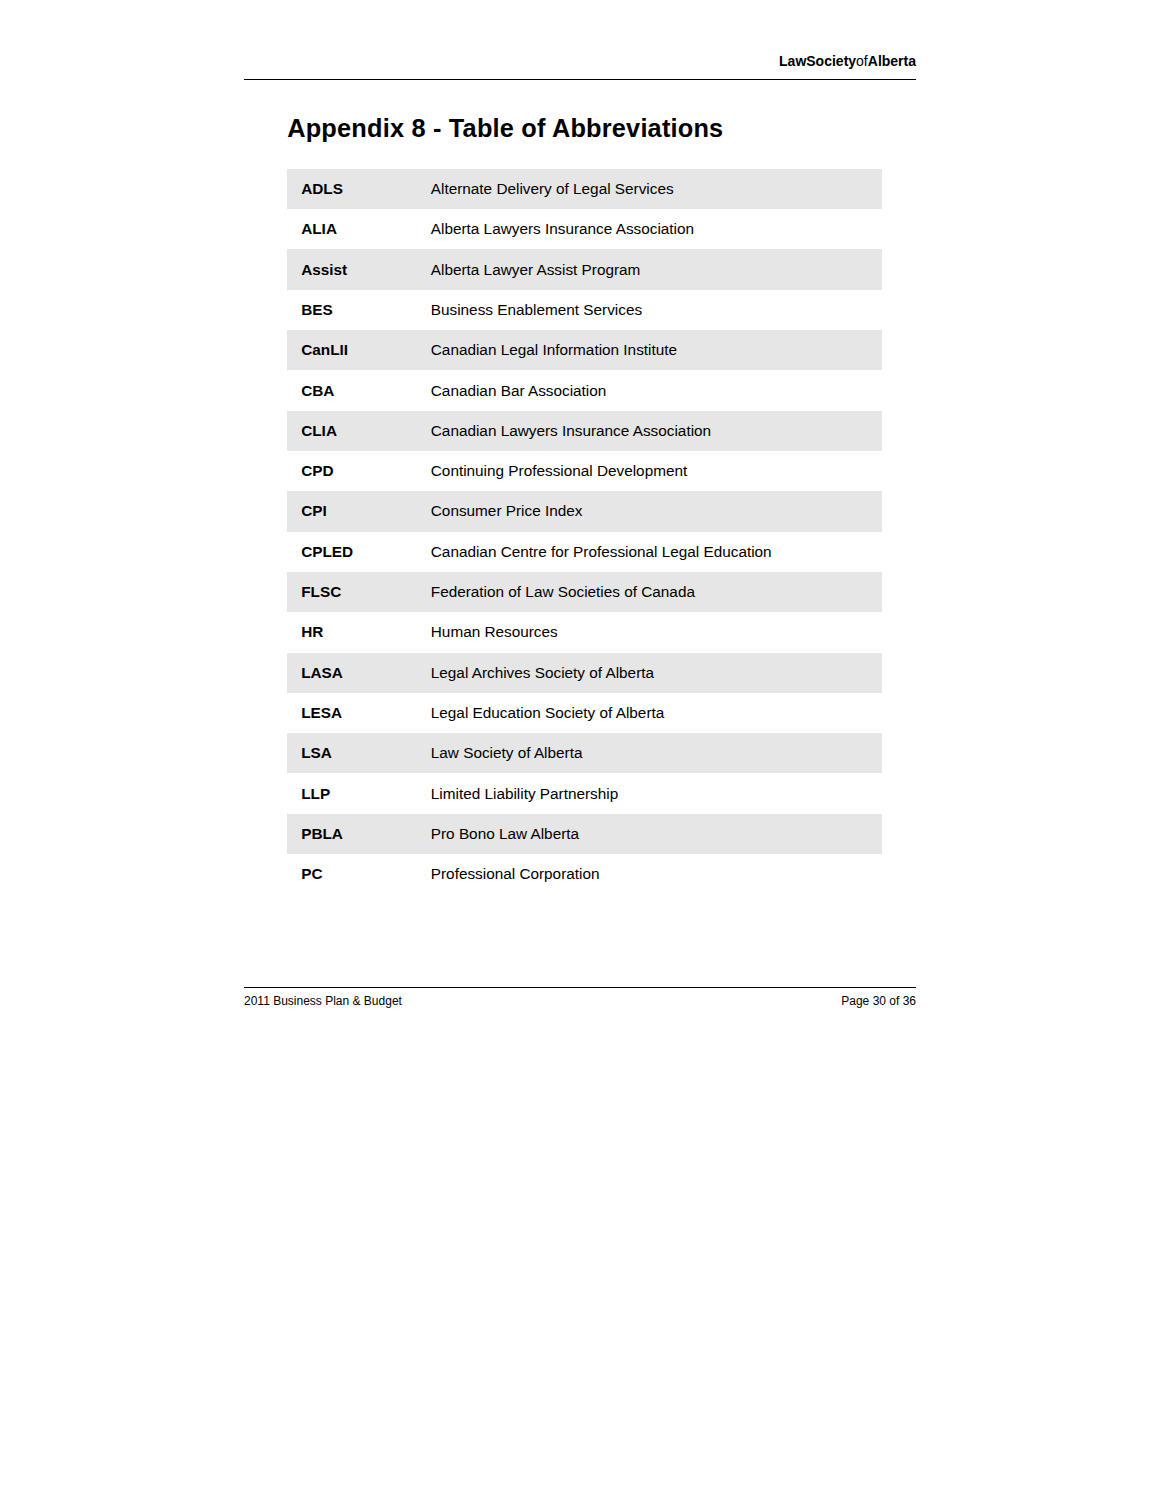LawSociety of Alberta
Appendix 8 - Table of Abbreviations
| ADLS | Alternate Delivery of Legal Services |
| ALIA | Alberta Lawyers Insurance Association |
| Assist | Alberta Lawyer Assist Program |
| BES | Business Enablement Services |
| CanLII | Canadian Legal Information Institute |
| CBA | Canadian Bar Association |
| CLIA | Canadian Lawyers Insurance Association |
| CPD | Continuing Professional Development |
| CPI | Consumer Price Index |
| CPLED | Canadian Centre for Professional Legal Education |
| FLSC | Federation of Law Societies of Canada |
| HR | Human Resources |
| LASA | Legal Archives Society of Alberta |
| LESA | Legal Education Society of Alberta |
| LSA | Law Society of Alberta |
| LLP | Limited Liability Partnership |
| PBLA | Pro Bono Law Alberta |
| PC | Professional Corporation |
2011 Business Plan & Budget Page 30 of 36